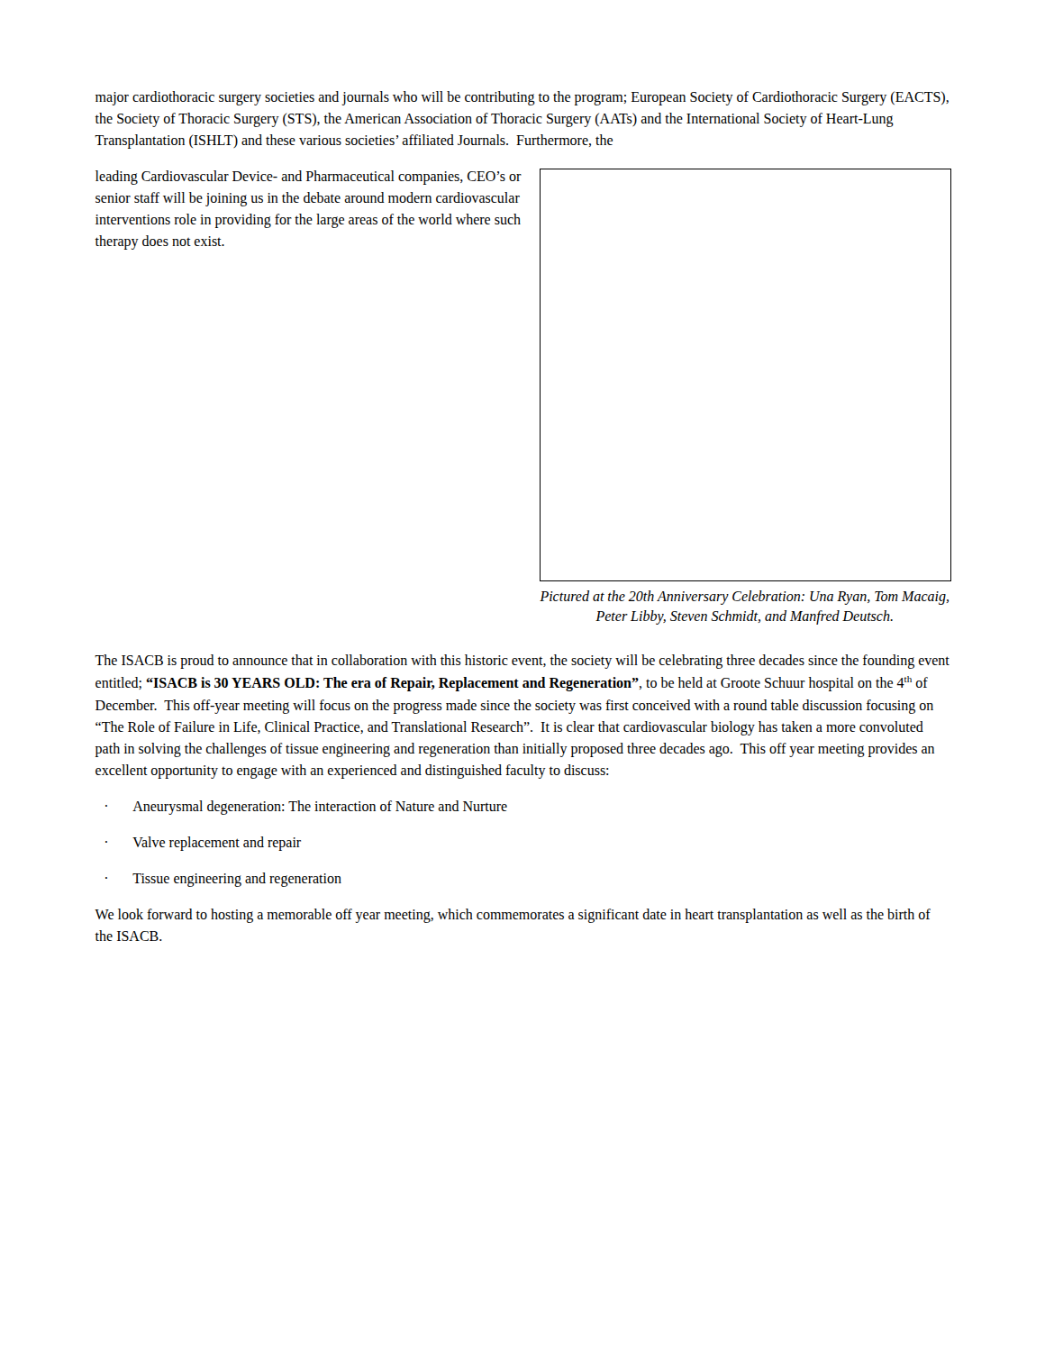major cardiothoracic surgery societies and journals who will be contributing to the program; European Society of Cardiothoracic Surgery (EACTS), the Society of Thoracic Surgery (STS), the American Association of Thoracic Surgery (AATs) and the International Society of Heart-Lung Transplantation (ISHLT) and these various societies’ affiliated Journals. Furthermore, the
Pictured at the 20th Anniversary Celebration: Una Ryan, Tom Macaig, Peter Libby, Steven Schmidt, and Manfred Deutsch.
leading Cardiovascular Device- and Pharmaceutical companies, CEO’s or senior staff will be joining us in the debate around modern cardiovascular interventions role in providing for the large areas of the world where such therapy does not exist.
The ISACB is proud to announce that in collaboration with this historic event, the society will be celebrating three decades since the founding event entitled; “ISACB is 30 YEARS OLD: The era of Repair, Replacement and Regeneration”, to be held at Groote Schuur hospital on the 4th of December. This off-year meeting will focus on the progress made since the society was first conceived with a round table discussion focusing on “The Role of Failure in Life, Clinical Practice, and Translational Research”. It is clear that cardiovascular biology has taken a more convoluted path in solving the challenges of tissue engineering and regeneration than initially proposed three decades ago. This off year meeting provides an excellent opportunity to engage with an experienced and distinguished faculty to discuss:
Aneurysmal degeneration: The interaction of Nature and Nurture
Valve replacement and repair
Tissue engineering and regeneration
We look forward to hosting a memorable off year meeting, which commemorates a significant date in heart transplantation as well as the birth of the ISACB.